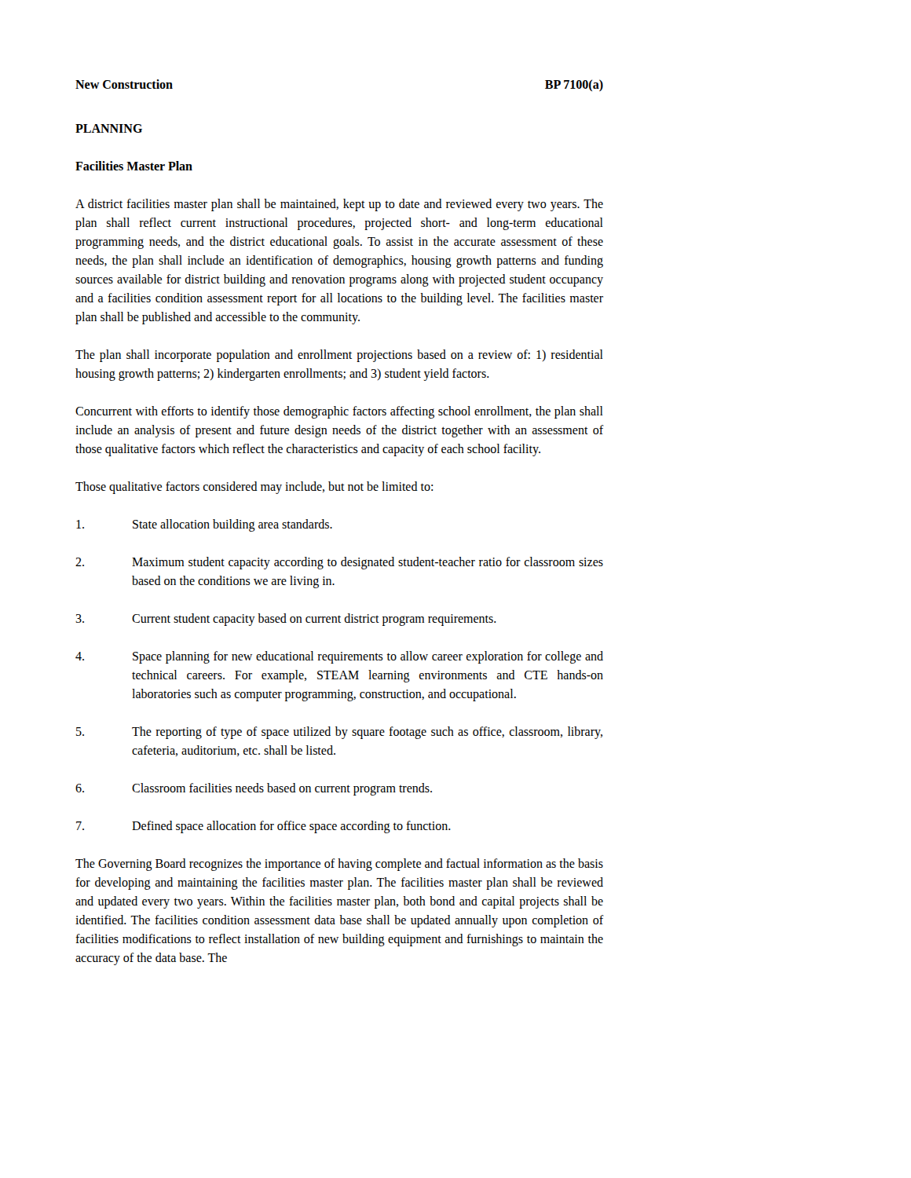New Construction BP 7100(a)
PLANNING
Facilities Master Plan
A district facilities master plan shall be maintained, kept up to date and reviewed every two years. The plan shall reflect current instructional procedures, projected short- and long-term educational programming needs, and the district educational goals. To assist in the accurate assessment of these needs, the plan shall include an identification of demographics, housing growth patterns and funding sources available for district building and renovation programs along with projected student occupancy and a facilities condition assessment report for all locations to the building level. The facilities master plan shall be published and accessible to the community.
The plan shall incorporate population and enrollment projections based on a review of: 1) residential housing growth patterns; 2) kindergarten enrollments; and 3) student yield factors.
Concurrent with efforts to identify those demographic factors affecting school enrollment, the plan shall include an analysis of present and future design needs of the district together with an assessment of those qualitative factors which reflect the characteristics and capacity of each school facility.
Those qualitative factors considered may include, but not be limited to:
State allocation building area standards.
Maximum student capacity according to designated student-teacher ratio for classroom sizes based on the conditions we are living in.
Current student capacity based on current district program requirements.
Space planning for new educational requirements to allow career exploration for college and technical careers. For example, STEAM learning environments and CTE hands-on laboratories such as computer programming, construction, and occupational.
The reporting of type of space utilized by square footage such as office, classroom, library, cafeteria, auditorium, etc. shall be listed.
Classroom facilities needs based on current program trends.
Defined space allocation for office space according to function.
The Governing Board recognizes the importance of having complete and factual information as the basis for developing and maintaining the facilities master plan. The facilities master plan shall be reviewed and updated every two years. Within the facilities master plan, both bond and capital projects shall be identified. The facilities condition assessment data base shall be updated annually upon completion of facilities modifications to reflect installation of new building equipment and furnishings to maintain the accuracy of the data base. The